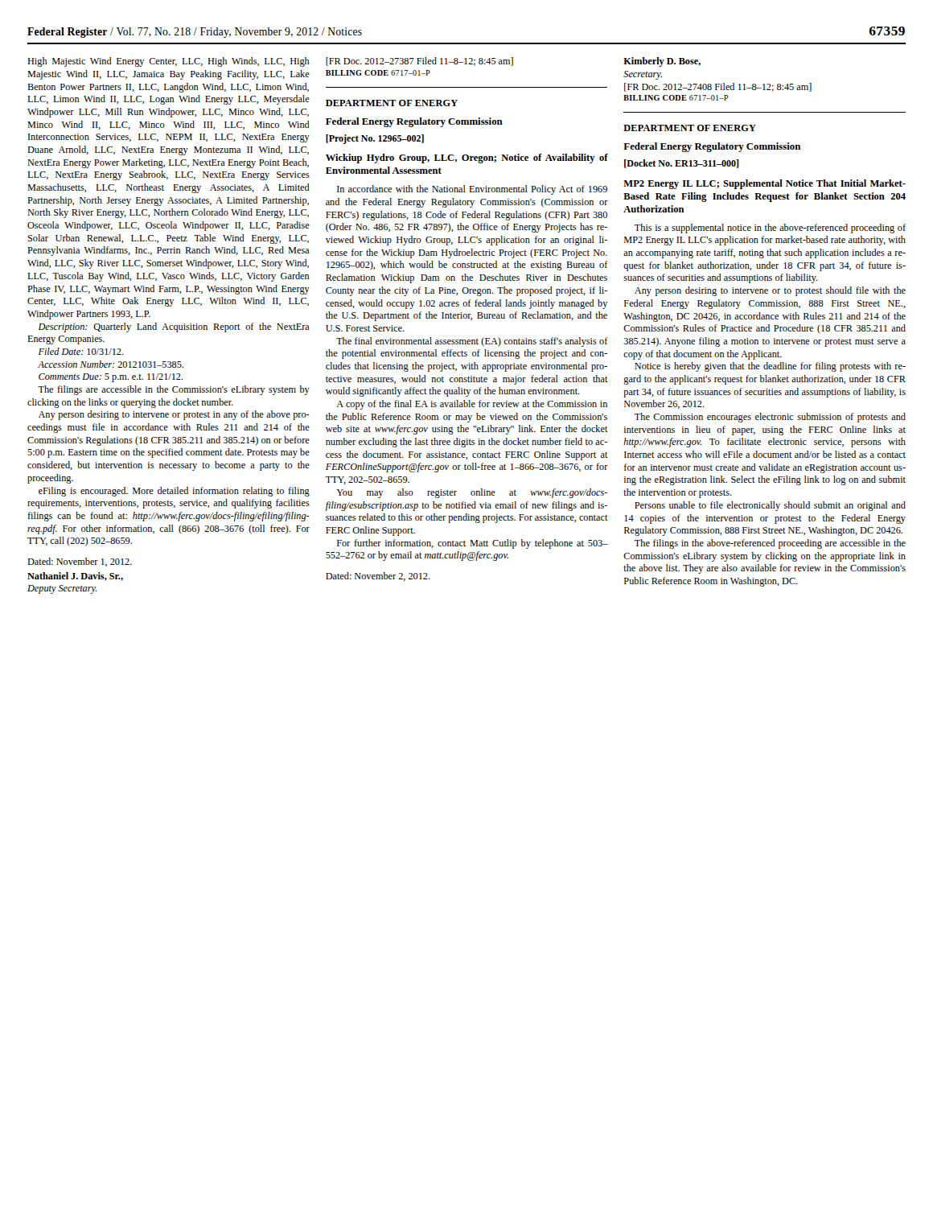Federal Register / Vol. 77, No. 218 / Friday, November 9, 2012 / Notices
67359
High Majestic Wind Energy Center, LLC, High Winds, LLC, High Majestic Wind II, LLC, Jamaica Bay Peaking Facility, LLC, Lake Benton Power Partners II, LLC, Langdon Wind, LLC, Limon Wind, LLC, Limon Wind II, LLC, Logan Wind Energy LLC, Meyersdale Windpower LLC, Mill Run Windpower, LLC, Minco Wind, LLC, Minco Wind II, LLC, Minco Wind III, LLC, Minco Wind Interconnection Services, LLC, NEPM II, LLC, NextEra Energy Duane Arnold, LLC, NextEra Energy Montezuma II Wind, LLC, NextEra Energy Power Marketing, LLC, NextEra Energy Point Beach, LLC, NextEra Energy Seabrook, LLC, NextEra Energy Services Massachusetts, LLC, Northeast Energy Associates, A Limited Partnership, North Jersey Energy Associates, A Limited Partnership, North Sky River Energy, LLC, Northern Colorado Wind Energy, LLC, Osceola Windpower, LLC, Osceola Windpower II, LLC, Paradise Solar Urban Renewal, L.L.C., Peetz Table Wind Energy, LLC, Pennsylvania Windfarms, Inc., Perrin Ranch Wind, LLC, Red Mesa Wind, LLC, Sky River LLC, Somerset Windpower, LLC, Story Wind, LLC, Tuscola Bay Wind, LLC, Vasco Winds, LLC, Victory Garden Phase IV, LLC, Waymart Wind Farm, L.P., Wessington Wind Energy Center, LLC, White Oak Energy LLC, Wilton Wind II, LLC, Windpower Partners 1993, L.P.
Description: Quarterly Land Acquisition Report of the NextEra Energy Companies.
Filed Date: 10/31/12.
Accession Number: 20121031–5385.
Comments Due: 5 p.m. e.t. 11/21/12.
The filings are accessible in the Commission's eLibrary system by clicking on the links or querying the docket number.
Any person desiring to intervene or protest in any of the above proceedings must file in accordance with Rules 211 and 214 of the Commission's Regulations (18 CFR 385.211 and 385.214) on or before 5:00 p.m. Eastern time on the specified comment date. Protests may be considered, but intervention is necessary to become a party to the proceeding.
eFiling is encouraged. More detailed information relating to filing requirements, interventions, protests, service, and qualifying facilities filings can be found at: http://www.ferc.gov/docs-filing/efiling/filing-req.pdf. For other information, call (866) 208–3676 (toll free). For TTY, call (202) 502–8659.
Dated: November 1, 2012.
Nathaniel J. Davis, Sr.,
Deputy Secretary.
[FR Doc. 2012–27387 Filed 11–8–12; 8:45 am]
BILLING CODE 6717–01–P
DEPARTMENT OF ENERGY
Federal Energy Regulatory Commission
[Project No. 12965–002]
Wickiup Hydro Group, LLC, Oregon; Notice of Availability of Environmental Assessment
In accordance with the National Environmental Policy Act of 1969 and the Federal Energy Regulatory Commission's (Commission or FERC's) regulations, 18 Code of Federal Regulations (CFR) Part 380 (Order No. 486, 52 FR 47897), the Office of Energy Projects has reviewed Wickiup Hydro Group, LLC's application for an original license for the Wickiup Dam Hydroelectric Project (FERC Project No. 12965–002), which would be constructed at the existing Bureau of Reclamation Wickiup Dam on the Deschutes River in Deschutes County near the city of La Pine, Oregon. The proposed project, if licensed, would occupy 1.02 acres of federal lands jointly managed by the U.S. Department of the Interior, Bureau of Reclamation, and the U.S. Forest Service.
The final environmental assessment (EA) contains staff's analysis of the potential environmental effects of licensing the project and concludes that licensing the project, with appropriate environmental protective measures, would not constitute a major federal action that would significantly affect the quality of the human environment.
A copy of the final EA is available for review at the Commission in the Public Reference Room or may be viewed on the Commission's web site at www.ferc.gov using the ''eLibrary'' link. Enter the docket number excluding the last three digits in the docket number field to access the document. For assistance, contact FERC Online Support at FERCOnlineSupport@ferc.gov or toll-free at 1–866–208–3676, or for TTY, 202–502–8659.
You may also register online at www.ferc.gov/docs-filing/esubscription.asp to be notified via email of new filings and issuances related to this or other pending projects. For assistance, contact FERC Online Support.
For further information, contact Matt Cutlip by telephone at 503–552–2762 or by email at matt.cutlip@ferc.gov.
Dated: November 2, 2012.
Kimberly D. Bose,
Secretary.
[FR Doc. 2012–27408 Filed 11–8–12; 8:45 am]
BILLING CODE 6717–01–P
DEPARTMENT OF ENERGY
Federal Energy Regulatory Commission
[Docket No. ER13–311–000]
MP2 Energy IL LLC; Supplemental Notice That Initial Market-Based Rate Filing Includes Request for Blanket Section 204 Authorization
This is a supplemental notice in the above-referenced proceeding of MP2 Energy IL LLC's application for market-based rate authority, with an accompanying rate tariff, noting that such application includes a request for blanket authorization, under 18 CFR part 34, of future issuances of securities and assumptions of liability.
Any person desiring to intervene or to protest should file with the Federal Energy Regulatory Commission, 888 First Street NE., Washington, DC 20426, in accordance with Rules 211 and 214 of the Commission's Rules of Practice and Procedure (18 CFR 385.211 and 385.214). Anyone filing a motion to intervene or protest must serve a copy of that document on the Applicant.
Notice is hereby given that the deadline for filing protests with regard to the applicant's request for blanket authorization, under 18 CFR part 34, of future issuances of securities and assumptions of liability, is November 26, 2012.
The Commission encourages electronic submission of protests and interventions in lieu of paper, using the FERC Online links at http://www.ferc.gov. To facilitate electronic service, persons with Internet access who will eFile a document and/or be listed as a contact for an intervenor must create and validate an eRegistration account using the eRegistration link. Select the eFiling link to log on and submit the intervention or protests.
Persons unable to file electronically should submit an original and 14 copies of the intervention or protest to the Federal Energy Regulatory Commission, 888 First Street NE., Washington, DC 20426.
The filings in the above-referenced proceeding are accessible in the Commission's eLibrary system by clicking on the appropriate link in the above list. They are also available for review in the Commission's Public Reference Room in Washington, DC.